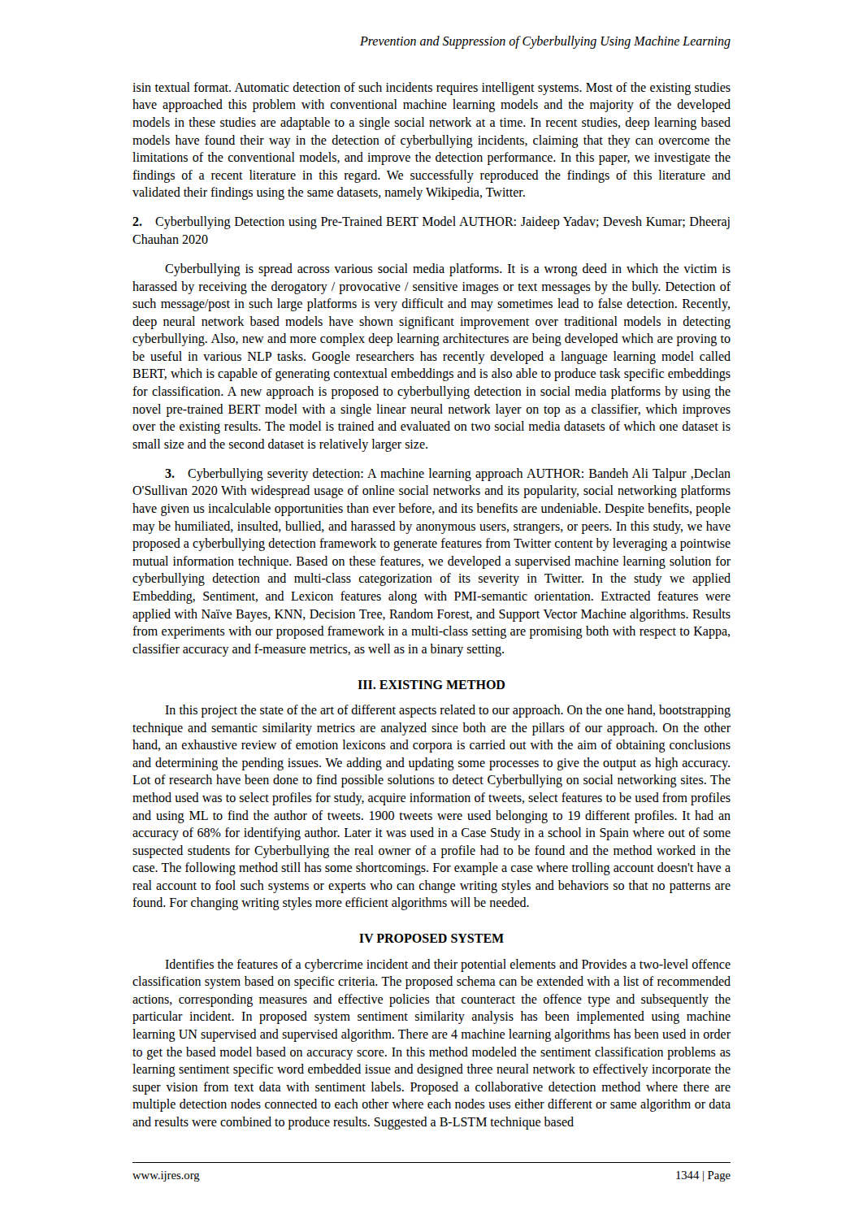Prevention and Suppression of Cyberbullying Using Machine Learning
isin textual format. Automatic detection of such incidents requires intelligent systems. Most of the existing studies have approached this problem with conventional machine learning models and the majority of the developed models in these studies are adaptable to a single social network at a time. In recent studies, deep learning based models have found their way in the detection of cyberbullying incidents, claiming that they can overcome the limitations of the conventional models, and improve the detection performance. In this paper, we investigate the findings of a recent literature in this regard. We successfully reproduced the findings of this literature and validated their findings using the same datasets, namely Wikipedia, Twitter.
2. Cyberbullying Detection using Pre-Trained BERT Model AUTHOR: Jaideep Yadav; Devesh Kumar; Dheeraj Chauhan 2020
Cyberbullying is spread across various social media platforms. It is a wrong deed in which the victim is harassed by receiving the derogatory / provocative / sensitive images or text messages by the bully. Detection of such message/post in such large platforms is very difficult and may sometimes lead to false detection. Recently, deep neural network based models have shown significant improvement over traditional models in detecting cyberbullying. Also, new and more complex deep learning architectures are being developed which are proving to be useful in various NLP tasks. Google researchers has recently developed a language learning model called BERT, which is capable of generating contextual embeddings and is also able to produce task specific embeddings for classification. A new approach is proposed to cyberbullying detection in social media platforms by using the novel pre-trained BERT model with a single linear neural network layer on top as a classifier, which improves over the existing results. The model is trained and evaluated on two social media datasets of which one dataset is small size and the second dataset is relatively larger size.
3. Cyberbullying severity detection: A machine learning approach AUTHOR: Bandeh Ali Talpur ,Declan O'Sullivan 2020 With widespread usage of online social networks and its popularity, social networking platforms have given us incalculable opportunities than ever before, and its benefits are undeniable. Despite benefits, people may be humiliated, insulted, bullied, and harassed by anonymous users, strangers, or peers. In this study, we have proposed a cyberbullying detection framework to generate features from Twitter content by leveraging a pointwise mutual information technique. Based on these features, we developed a supervised machine learning solution for cyberbullying detection and multi-class categorization of its severity in Twitter. In the study we applied Embedding, Sentiment, and Lexicon features along with PMI-semantic orientation. Extracted features were applied with Naïve Bayes, KNN, Decision Tree, Random Forest, and Support Vector Machine algorithms. Results from experiments with our proposed framework in a multi-class setting are promising both with respect to Kappa, classifier accuracy and f-measure metrics, as well as in a binary setting.
III. EXISTING METHOD
In this project the state of the art of different aspects related to our approach. On the one hand, bootstrapping technique and semantic similarity metrics are analyzed since both are the pillars of our approach. On the other hand, an exhaustive review of emotion lexicons and corpora is carried out with the aim of obtaining conclusions and determining the pending issues. We adding and updating some processes to give the output as high accuracy. Lot of research have been done to find possible solutions to detect Cyberbullying on social networking sites. The method used was to select profiles for study, acquire information of tweets, select features to be used from profiles and using ML to find the author of tweets. 1900 tweets were used belonging to 19 different profiles. It had an accuracy of 68% for identifying author. Later it was used in a Case Study in a school in Spain where out of some suspected students for Cyberbullying the real owner of a profile had to be found and the method worked in the case. The following method still has some shortcomings. For example a case where trolling account doesn't have a real account to fool such systems or experts who can change writing styles and behaviors so that no patterns are found. For changing writing styles more efficient algorithms will be needed.
IV PROPOSED SYSTEM
Identifies the features of a cybercrime incident and their potential elements and Provides a two-level offence classification system based on specific criteria. The proposed schema can be extended with a list of recommended actions, corresponding measures and effective policies that counteract the offence type and subsequently the particular incident. In proposed system sentiment similarity analysis has been implemented using machine learning UN supervised and supervised algorithm. There are 4 machine learning algorithms has been used in order to get the based model based on accuracy score. In this method modeled the sentiment classification problems as learning sentiment specific word embedded issue and designed three neural network to effectively incorporate the super vision from text data with sentiment labels. Proposed a collaborative detection method where there are multiple detection nodes connected to each other where each nodes uses either different or same algorithm or data and results were combined to produce results. Suggested a B-LSTM technique based
www.ijres.org 1344 | Page